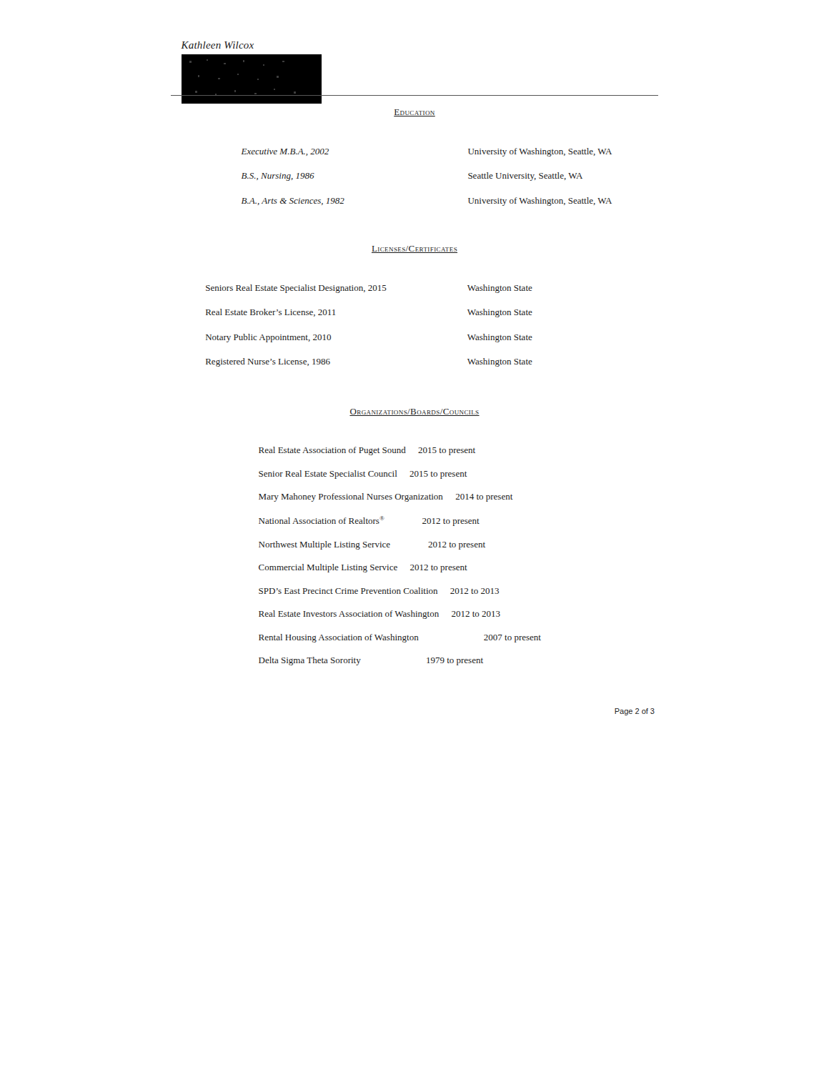Kathleen Wilcox
Education
| Executive M.B.A., 2002 | University of Washington, Seattle, WA |
| B.S., Nursing, 1986 | Seattle University, Seattle, WA |
| B.A., Arts & Sciences, 1982 | University of Washington, Seattle, WA |
Licenses/Certificates
| Seniors Real Estate Specialist Designation, 2015 | Washington State |
| Real Estate Broker’s License, 2011 | Washington State |
| Notary Public Appointment, 2010 | Washington State |
| Registered Nurse’s License, 1986 | Washington State |
Organizations/Boards/Councils
Real Estate Association of Puget Sound 2015 to present
Senior Real Estate Specialist Council 2015 to present
Mary Mahoney Professional Nurses Organization 2014 to present
National Association of Realtors®2012 to present
Northwest Multiple Listing Service 2012 to present
Commercial Multiple Listing Service 2012 to present
SPD’s East Precinct Crime Prevention Coalition 2012 to 2013
Real Estate Investors Association of Washington 2012 to 2013
Rental Housing Association of Washington 2007 to present
Delta Sigma Theta Sorority 1979 to present
Page 2 of 3